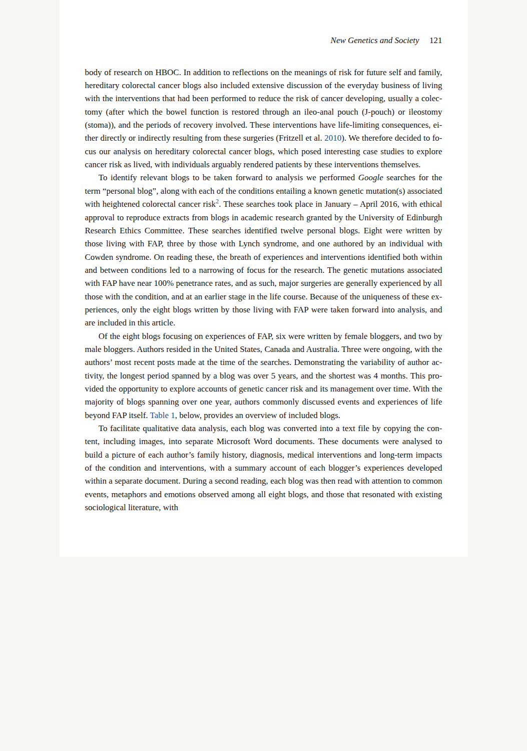New Genetics and Society 121
body of research on HBOC. In addition to reflections on the meanings of risk for future self and family, hereditary colorectal cancer blogs also included extensive discussion of the everyday business of living with the interventions that had been performed to reduce the risk of cancer developing, usually a colectomy (after which the bowel function is restored through an ileo-anal pouch (J-pouch) or ileostomy (stoma)), and the periods of recovery involved. These interventions have life-limiting consequences, either directly or indirectly resulting from these surgeries (Fritzell et al. 2010). We therefore decided to focus our analysis on hereditary colorectal cancer blogs, which posed interesting case studies to explore cancer risk as lived, with individuals arguably rendered patients by these interventions themselves.
To identify relevant blogs to be taken forward to analysis we performed Google searches for the term “personal blog”, along with each of the conditions entailing a known genetic mutation(s) associated with heightened colorectal cancer risk2. These searches took place in January – April 2016, with ethical approval to reproduce extracts from blogs in academic research granted by the University of Edinburgh Research Ethics Committee. These searches identified twelve personal blogs. Eight were written by those living with FAP, three by those with Lynch syndrome, and one authored by an individual with Cowden syndrome. On reading these, the breath of experiences and interventions identified both within and between conditions led to a narrowing of focus for the research. The genetic mutations associated with FAP have near 100% penetrance rates, and as such, major surgeries are generally experienced by all those with the condition, and at an earlier stage in the life course. Because of the uniqueness of these experiences, only the eight blogs written by those living with FAP were taken forward into analysis, and are included in this article.
Of the eight blogs focusing on experiences of FAP, six were written by female bloggers, and two by male bloggers. Authors resided in the United States, Canada and Australia. Three were ongoing, with the authors’ most recent posts made at the time of the searches. Demonstrating the variability of author activity, the longest period spanned by a blog was over 5 years, and the shortest was 4 months. This provided the opportunity to explore accounts of genetic cancer risk and its management over time. With the majority of blogs spanning over one year, authors commonly discussed events and experiences of life beyond FAP itself. Table 1, below, provides an overview of included blogs.
To facilitate qualitative data analysis, each blog was converted into a text file by copying the content, including images, into separate Microsoft Word documents. These documents were analysed to build a picture of each author’s family history, diagnosis, medical interventions and long-term impacts of the condition and interventions, with a summary account of each blogger’s experiences developed within a separate document. During a second reading, each blog was then read with attention to common events, metaphors and emotions observed among all eight blogs, and those that resonated with existing sociological literature, with